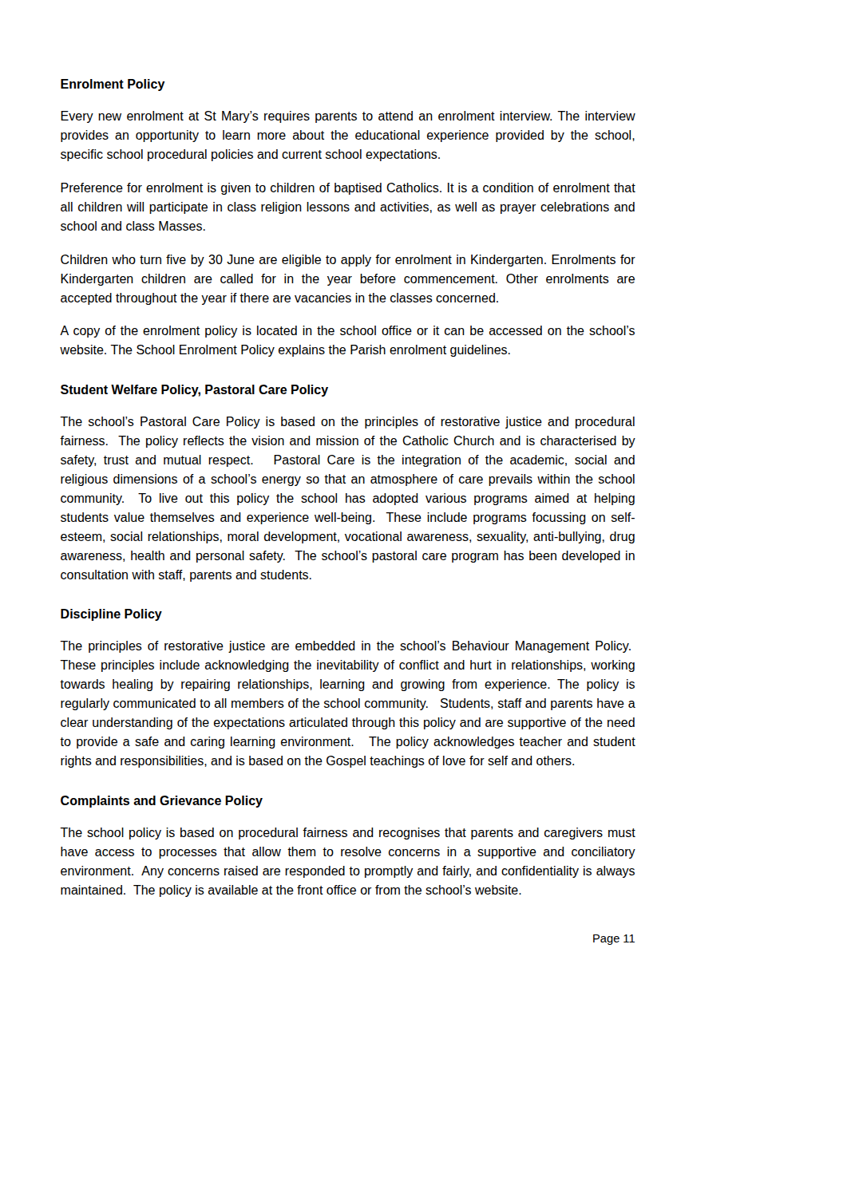Enrolment Policy
Every new enrolment at St Mary’s requires parents to attend an enrolment interview. The interview provides an opportunity to learn more about the educational experience provided by the school, specific school procedural policies and current school expectations.
Preference for enrolment is given to children of baptised Catholics. It is a condition of enrolment that all children will participate in class religion lessons and activities, as well as prayer celebrations and school and class Masses.
Children who turn five by 30 June are eligible to apply for enrolment in Kindergarten. Enrolments for Kindergarten children are called for in the year before commencement. Other enrolments are accepted throughout the year if there are vacancies in the classes concerned.
A copy of the enrolment policy is located in the school office or it can be accessed on the school’s website. The School Enrolment Policy explains the Parish enrolment guidelines.
Student Welfare Policy, Pastoral Care Policy
The school’s Pastoral Care Policy is based on the principles of restorative justice and procedural fairness. The policy reflects the vision and mission of the Catholic Church and is characterised by safety, trust and mutual respect. Pastoral Care is the integration of the academic, social and religious dimensions of a school’s energy so that an atmosphere of care prevails within the school community. To live out this policy the school has adopted various programs aimed at helping students value themselves and experience well-being. These include programs focussing on self-esteem, social relationships, moral development, vocational awareness, sexuality, anti-bullying, drug awareness, health and personal safety. The school’s pastoral care program has been developed in consultation with staff, parents and students.
Discipline Policy
The principles of restorative justice are embedded in the school’s Behaviour Management Policy. These principles include acknowledging the inevitability of conflict and hurt in relationships, working towards healing by repairing relationships, learning and growing from experience. The policy is regularly communicated to all members of the school community. Students, staff and parents have a clear understanding of the expectations articulated through this policy and are supportive of the need to provide a safe and caring learning environment. The policy acknowledges teacher and student rights and responsibilities, and is based on the Gospel teachings of love for self and others.
Complaints and Grievance Policy
The school policy is based on procedural fairness and recognises that parents and caregivers must have access to processes that allow them to resolve concerns in a supportive and conciliatory environment. Any concerns raised are responded to promptly and fairly, and confidentiality is always maintained. The policy is available at the front office or from the school’s website.
Page 11